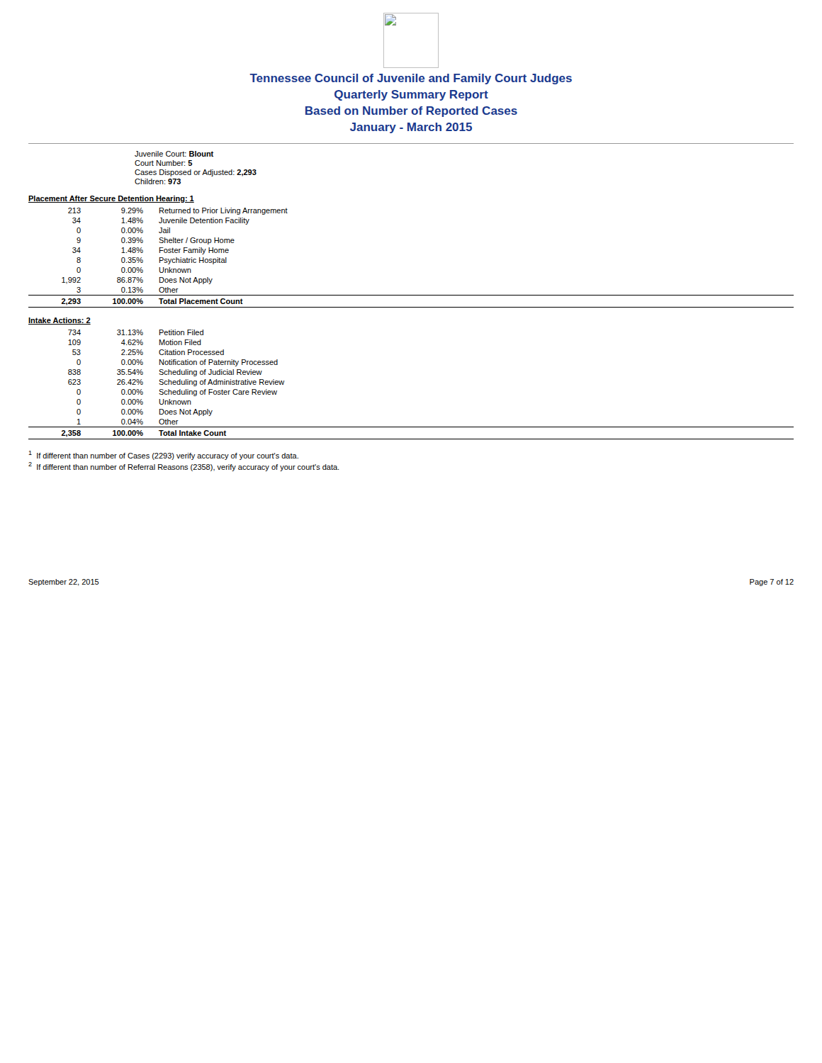Tennessee Council of Juvenile and Family Court Judges
Quarterly Summary Report
Based on Number of Reported Cases
January - March 2015
Juvenile Court: Blount
Court Number: 5
Cases Disposed or Adjusted: 2,293
Children: 973
Placement After Secure Detention Hearing: 1
| 213 | 9.29% | Returned to Prior Living Arrangement |
| 34 | 1.48% | Juvenile Detention Facility |
| 0 | 0.00% | Jail |
| 9 | 0.39% | Shelter / Group Home |
| 34 | 1.48% | Foster Family Home |
| 8 | 0.35% | Psychiatric Hospital |
| 0 | 0.00% | Unknown |
| 1,992 | 86.87% | Does Not Apply |
| 3 | 0.13% | Other |
| 2,293 | 100.00% | Total Placement Count |
Intake Actions: 2
| 734 | 31.13% | Petition Filed |
| 109 | 4.62% | Motion Filed |
| 53 | 2.25% | Citation Processed |
| 0 | 0.00% | Notification of Paternity Processed |
| 838 | 35.54% | Scheduling of Judicial Review |
| 623 | 26.42% | Scheduling of Administrative Review |
| 0 | 0.00% | Scheduling of Foster Care Review |
| 0 | 0.00% | Unknown |
| 0 | 0.00% | Does Not Apply |
| 1 | 0.04% | Other |
| 2,358 | 100.00% | Total Intake Count |
1 If different than number of Cases (2293) verify accuracy of your court's data.
2 If different than number of Referral Reasons (2358), verify accuracy of your court's data.
September 22, 2015
Page 7 of 12